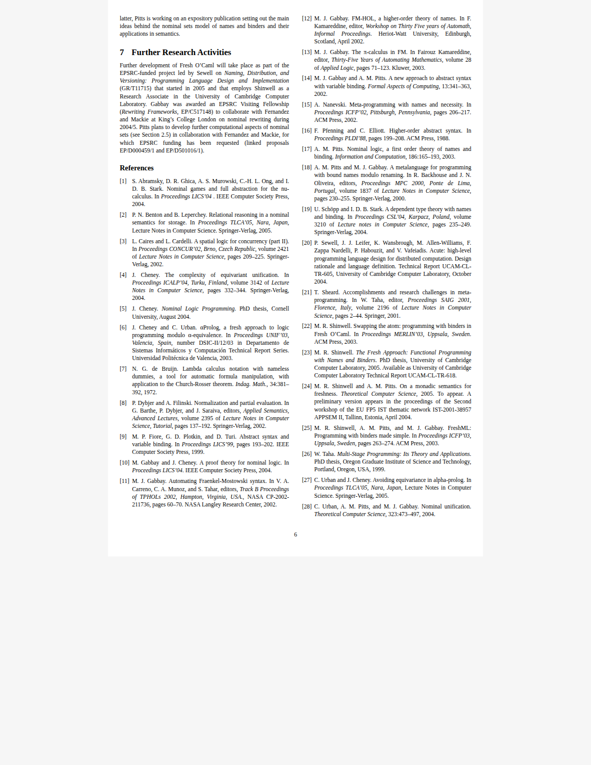latter, Pitts is working on an expository publication setting out the main ideas behind the nominal sets model of names and binders and their applications in semantics.
7 Further Research Activities
Further development of Fresh O’Caml will take place as part of the EPSRC-funded project led by Sewell on Naming, Distribution, and Versioning: Programming Language Design and Implementation (GR/T11715) that started in 2005 and that employs Shinwell as a Research Associate in the University of Cambridge Computer Laboratory. Gabbay was awarded an EPSRC Visiting Fellowship (Rewriting Frameworks, EP/C517148) to collaborate with Fernandez and Mackie at King’s College London on nominal rewriting during 2004/5. Pitts plans to develop further computational aspects of nominal sets (see Section 2.5) in collaboration with Fernandez and Mackie, for which EPSRC funding has been requested (linked proposals EP/D000459/1 and EP/D501016/1).
References
S. Abramsky, D. R. Ghica, A. S. Murowski, C.-H. L. Ong, and I. D. B. Stark. Nominal games and full abstraction for the nu-calculus. In Proceedings LICS’04 . IEEE Computer Society Press, 2004.
P. N. Benton and B. Leperchey. Relational reasoning in a nominal semantics for storage. In Proceedings TLCA’05, Nara, Japan, Lecture Notes in Computer Science. Springer-Verlag, 2005.
L. Caires and L. Cardelli. A spatial logic for concurrency (part II). In Proceedings CONCUR’02, Brno, Czech Republic, volume 2421 of Lecture Notes in Computer Science, pages 209–225. Springer-Verlag, 2002.
J. Cheney. The complexity of equivariant unification. In Proceedings ICALP’04, Turku, Finland, volume 3142 of Lecture Notes in Computer Science, pages 332–344. Springer-Verlag, 2004.
J. Cheney. Nominal Logic Programming. PhD thesis, Cornell University, August 2004.
J. Cheney and C. Urban. αProlog, a fresh approach to logic programming modulo α-equivalence. In Proceedings UNIF’03, Valencia, Spain, number DSIC-II/12/03 in Departamento de Sistemas Informáticos y Computación Technical Report Series. Universidad Politécnica de Valencia, 2003.
N. G. de Bruijn. Lambda calculus notation with nameless dummies, a tool for automatic formula manipulation, with application to the Church-Rosser theorem. Indag. Math., 34:381–392, 1972.
P. Dybjer and A. Filinski. Normalization and partial evaluation. In G. Barthe, P. Dybjer, and J. Saraiva, editors, Applied Semantics, Advanced Lectures, volume 2395 of Lecture Notes in Computer Science, Tutorial, pages 137–192. Springer-Verlag, 2002.
M. P. Fiore, G. D. Plotkin, and D. Turi. Abstract syntax and variable binding. In Proceedings LICS’99, pages 193–202. IEEE Computer Society Press, 1999.
M. Gabbay and J. Cheney. A proof theory for nominal logic. In Proceedings LICS’04. IEEE Computer Society Press, 2004.
M. J. Gabbay. Automating Fraenkel-Mostowski syntax. In V. A. Carreno, C. A. Munoz, and S. Tahar, editors, Track B Proceedings of TPHOLs 2002, Hampton, Virginia, USA., NASA CP-2002-211736, pages 60–70. NASA Langley Research Center, 2002.
M. J. Gabbay. FM-HOL, a higher-order theory of names. In F. Kamareddine, editor, Workshop on Thirty Five years of Automath, Informal Proceedings. Heriot-Watt University, Edinburgh, Scotland, April 2002.
M. J. Gabbay. The π-calculus in FM. In Fairouz Kamareddine, editor, Thirty-Five Years of Automating Mathematics, volume 28 of Applied Logic, pages 71–123. Kluwer, 2003.
M. J. Gabbay and A. M. Pitts. A new approach to abstract syntax with variable binding. Formal Aspects of Computing, 13:341–363, 2002.
A. Nanevski. Meta-programming with names and necessity. In Proceedings ICFP’02, Pittsburgh, Pennsylvania, pages 206–217. ACM Press, 2002.
F. Pfenning and C. Elliott. Higher-order abstract syntax. In Proceedings PLDI’88, pages 199–208. ACM Press, 1988.
A. M. Pitts. Nominal logic, a first order theory of names and binding. Information and Computation, 186:165–193, 2003.
A. M. Pitts and M. J. Gabbay. A metalanguage for programming with bound names modulo renaming. In R. Backhouse and J. N. Oliveira, editors, Proceedings MPC 2000, Ponte de Lima, Portugal, volume 1837 of Lecture Notes in Computer Science, pages 230–255. Springer-Verlag, 2000.
U. Schöpp and I. D. B. Stark. A dependent type theory with names and binding. In Proceedings CSL’04, Karpacz, Poland, volume 3210 of Lecture notes in Computer Science, pages 235–249. Springer-Verlag, 2004.
P. Sewell, J. J. Leifer, K. Wansbrough, M. Allen-Williams, F. Zappa Nardelli, P. Habouzit, and V. Vafeiadis. Acute: high-level programming language design for distributed computation. Design rationale and language definition. Technical Report UCAM-CL-TR-605, University of Cambridge Computer Laboratory, October 2004.
T. Sheard. Accomplishments and research challenges in meta-programming. In W. Taha, editor, Proceedings SAIG 2001, Florence, Italy, volume 2196 of Lecture Notes in Computer Science, pages 2–44. Springer, 2001.
M. R. Shinwell. Swapping the atom: programming with binders in Fresh O’Caml. In Proceedings MERLIN’03, Uppsala, Sweden. ACM Press, 2003.
M. R. Shinwell. The Fresh Approach: Functional Programming with Names and Binders. PhD thesis, University of Cambridge Computer Laboratory, 2005. Available as University of Cambridge Computer Laboratory Technical Report UCAM-CL-TR-618.
M. R. Shinwell and A. M. Pitts. On a monadic semantics for freshness. Theoretical Computer Science, 2005. To appear. A preliminary version appears in the proceedings of the Second workshop of the EU FP5 IST thematic network IST-2001-38957 APPSEM II, Tallinn, Estonia, April 2004.
M. R. Shinwell, A. M. Pitts, and M. J. Gabbay. FreshML: Programming with binders made simple. In Proceedings ICFP’03, Uppsala, Sweden, pages 263–274. ACM Press, 2003.
W. Taha. Multi-Stage Programming: Its Theory and Applications. PhD thesis, Oregon Graduate Institute of Science and Technology, Portland, Oregon, USA, 1999.
C. Urban and J. Cheney. Avoiding equivariance in alpha-prolog. In Proceedings TLCA’05, Nara, Japan, Lecture Notes in Computer Science. Springer-Verlag, 2005.
C. Urban, A. M. Pitts, and M. J. Gabbay. Nominal unification. Theoretical Computer Science, 323:473–497, 2004.
6